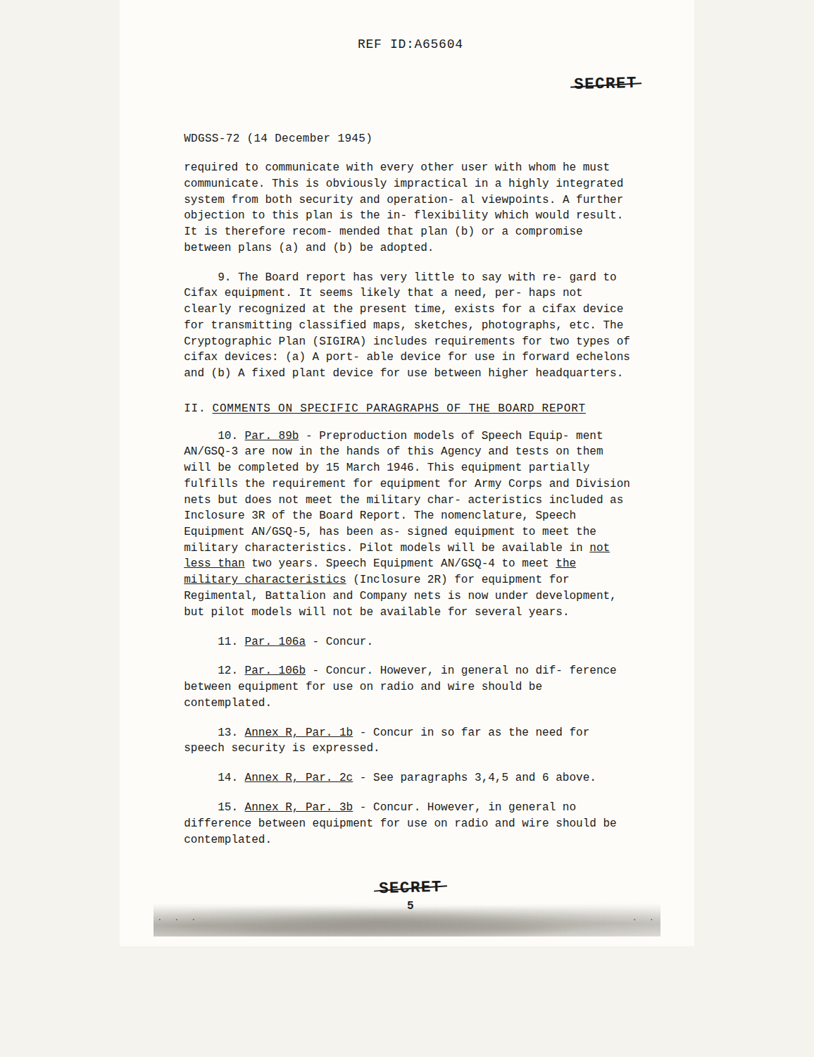REF ID:A65604
SECRET
WDGSS‑72 (14 December 1945)
required to communicate with every other user with whom he must communicate. This is obviously impractical in a highly integrated system from both security and operation‑ al viewpoints. A further objection to this plan is the in‑ flexibility which would result. It is therefore recom‑ mended that plan (b) or a compromise between plans (a) and (b) be adopted.
9. The Board report has very little to say with re‑ gard to Cifax equipment. It seems likely that a need, per‑ haps not clearly recognized at the present time, exists for a cifax device for transmitting classified maps, sketches, photographs, etc. The Cryptographic Plan (SIGIRA) includes requirements for two types of cifax devices: (a) A port‑ able device for use in forward echelons and (b) A fixed plant device for use between higher headquarters.
II. COMMENTS ON SPECIFIC PARAGRAPHS OF THE BOARD REPORT
10. Par. 89b ‑ Preproduction models of Speech Equip‑ ment AN/GSQ‑3 are now in the hands of this Agency and tests on them will be completed by 15 March 1946. This equipment partially fulfills the requirement for equipment for Army Corps and Division nets but does not meet the military char‑ acteristics included as Inclosure 3R of the Board Report. The nomenclature, Speech Equipment AN/GSQ‑5, has been as‑ signed equipment to meet the military characteristics. Pilot models will be available in not less than two years. Speech Equipment AN/GSQ‑4 to meet the military characteristics (Inclosure 2R) for equipment for Regimental, Battalion and Company nets is now under development, but pilot models will not be available for several years.
11. Par. 106a ‑ Concur.
12. Par. 106b ‑ Concur. However, in general no dif‑ ference between equipment for use on radio and wire should be contemplated.
13. Annex R, Par. 1b ‑ Concur in so far as the need for speech security is expressed.
14. Annex R, Par. 2c ‑ See paragraphs 3,4,5 and 6 above.
15. Annex R, Par. 3b ‑ Concur. However, in general no difference between equipment for use on radio and wire should be contemplated.
SECRET
5
. . .
. .